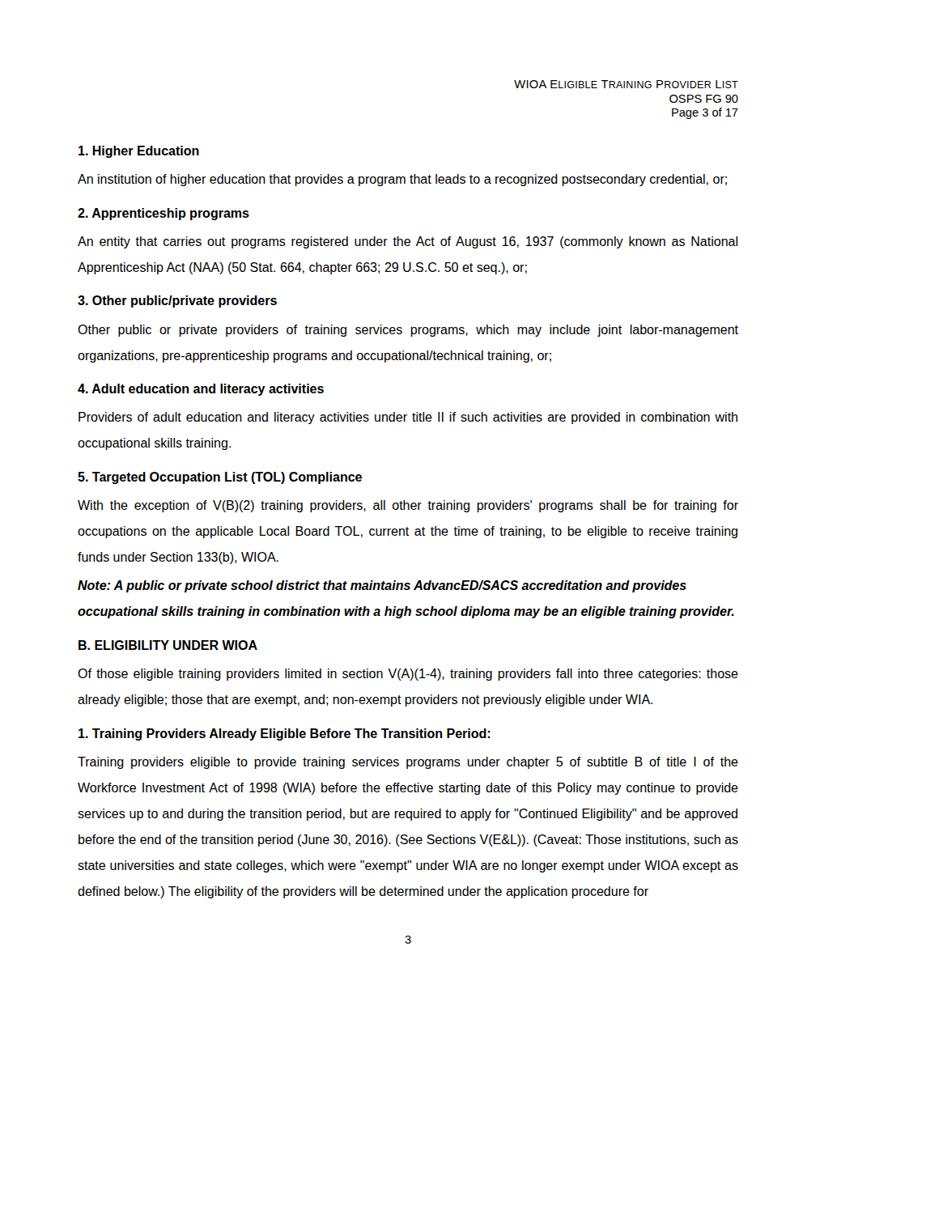WIOA ELIGIBLE TRAINING PROVIDER LIST
OSPS FG 90
Page 3 of 17
1. Higher Education
An institution of higher education that provides a program that leads to a recognized postsecondary credential, or;
2. Apprenticeship programs
An entity that carries out programs registered under the Act of August 16, 1937 (commonly known as National Apprenticeship Act (NAA) (50 Stat. 664, chapter 663; 29 U.S.C. 50 et seq.), or;
3. Other public/private providers
Other public or private providers of training services programs, which may include joint labor-management organizations, pre-apprenticeship programs and occupational/technical training, or;
4. Adult education and literacy activities
Providers of adult education and literacy activities under title II if such activities are provided in combination with occupational skills training.
5. Targeted Occupation List (TOL) Compliance
With the exception of V(B)(2) training providers, all other training providers' programs shall be for training for occupations on the applicable Local Board TOL, current at the time of training, to be eligible to receive training funds under Section 133(b), WIOA.
Note: A public or private school district that maintains AdvancED/SACS accreditation and provides occupational skills training in combination with a high school diploma may be an eligible training provider.
B. ELIGIBILITY UNDER WIOA
Of those eligible training providers limited in section V(A)(1-4), training providers fall into three categories: those already eligible; those that are exempt, and; non-exempt providers not previously eligible under WIA.
1. Training Providers Already Eligible Before The Transition Period:
Training providers eligible to provide training services programs under chapter 5 of subtitle B of title I of the Workforce Investment Act of 1998 (WIA) before the effective starting date of this Policy may continue to provide services up to and during the transition period, but are required to apply for "Continued Eligibility" and be approved before the end of the transition period (June 30, 2016). (See Sections V(E&L)). (Caveat: Those institutions, such as state universities and state colleges, which were "exempt" under WIA are no longer exempt under WIOA except as defined below.) The eligibility of the providers will be determined under the application procedure for
3